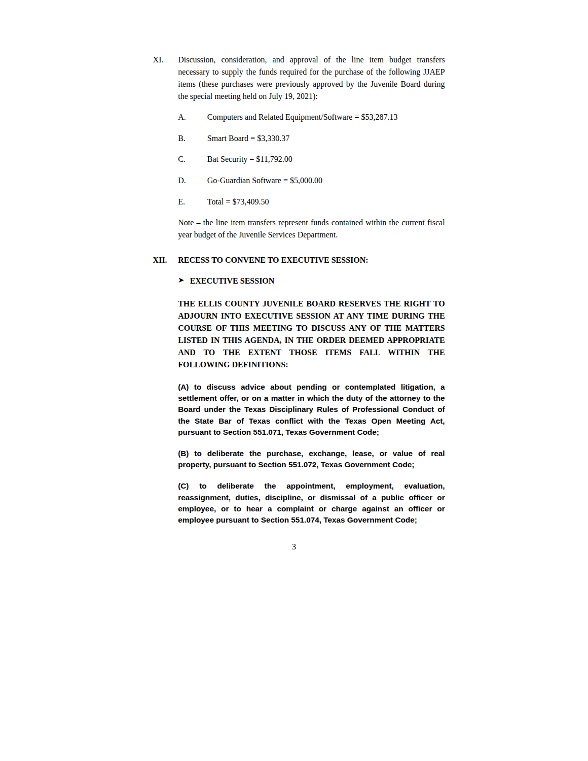XI.
Discussion, consideration, and approval of the line item budget transfers necessary to supply the funds required for the purchase of the following JJAEP items (these purchases were previously approved by the Juvenile Board during the special meeting held on July 19, 2021):
A. Computers and Related Equipment/Software = $53,287.13
B. Smart Board = $3,330.37
C. Bat Security = $11,792.00
D. Go-Guardian Software = $5,000.00
E. Total = $73,409.50
Note – the line item transfers represent funds contained within the current fiscal year budget of the Juvenile Services Department.
XII.
RECESS TO CONVENE TO EXECUTIVE SESSION:
➤
EXECUTIVE SESSION
THE ELLIS COUNTY JUVENILE BOARD RESERVES THE RIGHT TO ADJOURN INTO EXECUTIVE SESSION AT ANY TIME DURING THE COURSE OF THIS MEETING TO DISCUSS ANY OF THE MATTERS LISTED IN THIS AGENDA, IN THE ORDER DEEMED APPROPRIATE AND TO THE EXTENT THOSE ITEMS FALL WITHIN THE FOLLOWING DEFINITIONS:
(A) to discuss advice about pending or contemplated litigation, a settlement offer, or on a matter in which the duty of the attorney to the Board under the Texas Disciplinary Rules of Professional Conduct of the State Bar of Texas conflict with the Texas Open Meeting Act, pursuant to Section 551.071, Texas Government Code;
(B) to deliberate the purchase, exchange, lease, or value of real property, pursuant to Section 551.072, Texas Government Code;
(C) to deliberate the appointment, employment, evaluation, reassignment, duties, discipline, or dismissal of a public officer or employee, or to hear a complaint or charge against an officer or employee pursuant to Section 551.074, Texas Government Code;
3